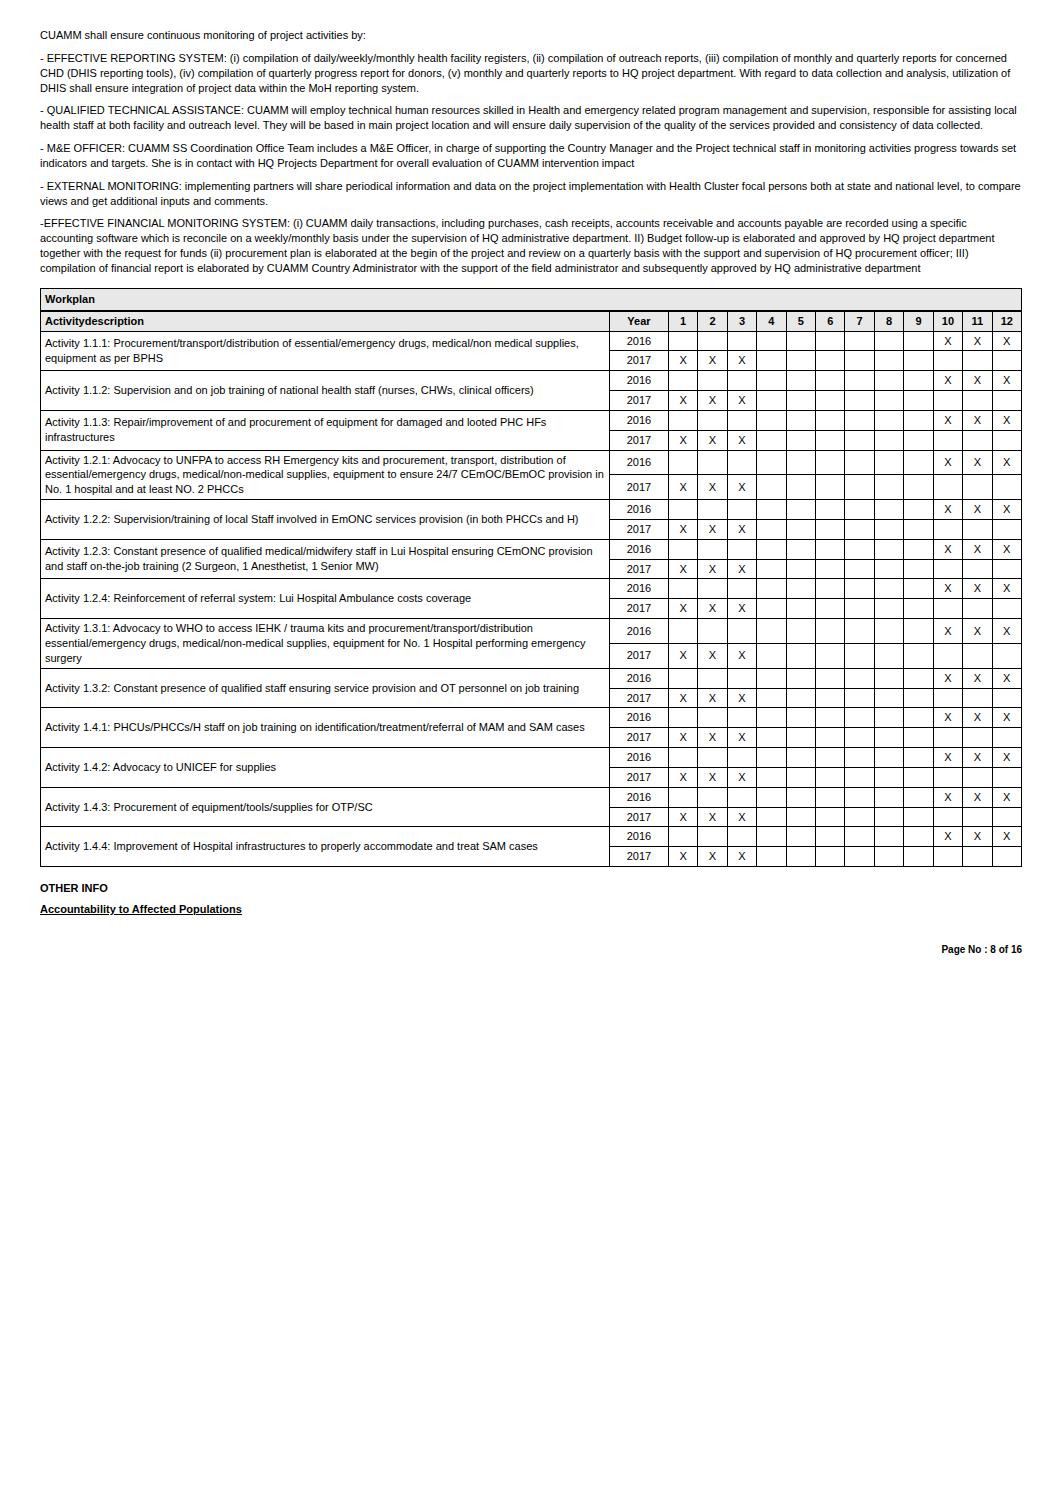CUAMM shall ensure continuous monitoring of project activities by:
- EFFECTIVE REPORTING SYSTEM: (i) compilation of daily/weekly/monthly health facility registers, (ii) compilation of outreach reports, (iii) compilation of monthly and quarterly reports for concerned CHD (DHIS reporting tools), (iv) compilation of quarterly progress report for donors, (v) monthly and quarterly reports to HQ project department. With regard to data collection and analysis, utilization of DHIS shall ensure integration of project data within the MoH reporting system.
- QUALIFIED TECHNICAL ASSISTANCE: CUAMM will employ technical human resources skilled in Health and emergency related program management and supervision, responsible for assisting local health staff at both facility and outreach level. They will be based in main project location and will ensure daily supervision of the quality of the services provided and consistency of data collected.
- M&E OFFICER: CUAMM SS Coordination Office Team includes a M&E Officer, in charge of supporting the Country Manager and the Project technical staff in monitoring activities progress towards set indicators and targets. She is in contact with HQ Projects Department for overall evaluation of CUAMM intervention impact
- EXTERNAL MONITORING: implementing partners will share periodical information and data on the project implementation with Health Cluster focal persons both at state and national level, to compare views and get additional inputs and comments.
-EFFECTIVE FINANCIAL MONITORING SYSTEM: (i) CUAMM daily transactions, including purchases, cash receipts, accounts receivable and accounts payable are recorded using a specific accounting software which is reconcile on a weekly/monthly basis under the supervision of HQ administrative department. II) Budget follow-up is elaborated and approved by HQ project department together with the request for funds (ii) procurement plan is elaborated at the begin of the project and review on a quarterly basis with the support and supervision of HQ procurement officer; III) compilation of financial report is elaborated by CUAMM Country Administrator with the support of the field administrator and subsequently approved by HQ administrative department
Workplan
| Activitydescription | Year | 1 | 2 | 3 | 4 | 5 | 6 | 7 | 8 | 9 | 10 | 11 | 12 |
| --- | --- | --- | --- | --- | --- | --- | --- | --- | --- | --- | --- | --- | --- |
| Activity 1.1.1: Procurement/transport/distribution of essential/emergency drugs, medical/non medical supplies, equipment as per BPHS | 2016 | | | | | | | | | | X | X | X |
| 2017 | X | X | X | | | | | | | | | |
| Activity 1.1.2: Supervision and on job training of national health staff (nurses, CHWs, clinical officers) | 2016 | | | | | | | | | | X | X | X |
| 2017 | X | X | X | | | | | | | | | |
| Activity 1.1.3: Repair/improvement of and procurement of equipment for damaged and looted PHC HFs infrastructures | 2016 | | | | | | | | | | X | X | X |
| 2017 | X | X | X | | | | | | | | | |
| Activity 1.2.1: Advocacy to UNFPA to access RH Emergency kits and procurement, transport, distribution of essential/emergency drugs, medical/non-medical supplies, equipment to ensure 24/7 CEmOC/BEmOC provision in No. 1 hospital and at least NO. 2 PHCCs | 2016 | | | | | | | | | | X | X | X |
| 2017 | X | X | X | | | | | | | | | |
| Activity 1.2.2: Supervision/training of local Staff involved in EmONC services provision (in both PHCCs and H) | 2016 | | | | | | | | | | X | X | X |
| 2017 | X | X | X | | | | | | | | | |
| Activity 1.2.3: Constant presence of qualified medical/midwifery staff in Lui Hospital ensuring CEmONC provision and staff on-the-job training (2 Surgeon, 1 Anesthetist, 1 Senior MW) | 2016 | | | | | | | | | | X | X | X |
| 2017 | X | X | X | | | | | | | | | |
| Activity 1.2.4: Reinforcement of referral system: Lui Hospital Ambulance costs coverage | 2016 | | | | | | | | | | X | X | X |
| 2017 | X | X | X | | | | | | | | | |
| Activity 1.3.1: Advocacy to WHO to access IEHK / trauma kits and procurement/transport/distribution essential/emergency drugs, medical/non-medical supplies, equipment for No. 1 Hospital performing emergency surgery | 2016 | | | | | | | | | | X | X | X |
| 2017 | X | X | X | | | | | | | | | |
| Activity 1.3.2: Constant presence of qualified staff ensuring service provision and OT personnel on job training | 2016 | | | | | | | | | | X | X | X |
| 2017 | X | X | X | | | | | | | | | |
| Activity 1.4.1: PHCUs/PHCCs/H staff on job training on identification/treatment/referral of MAM and SAM cases | 2016 | | | | | | | | | | X | X | X |
| 2017 | X | X | X | | | | | | | | | |
| Activity 1.4.2: Advocacy to UNICEF for supplies | 2016 | | | | | | | | | | X | X | X |
| 2017 | X | X | X | | | | | | | | | |
| Activity 1.4.3: Procurement of equipment/tools/supplies for OTP/SC | 2016 | | | | | | | | | | X | X | X |
| 2017 | X | X | X | | | | | | | | | |
| Activity 1.4.4: Improvement of Hospital infrastructures to properly accommodate and treat SAM cases | 2016 | | | | | | | | | | X | X | X |
| 2017 | X | X | X | | | | | | | | | |
OTHER INFO
Accountability to Affected Populations
Page No : 8 of 16